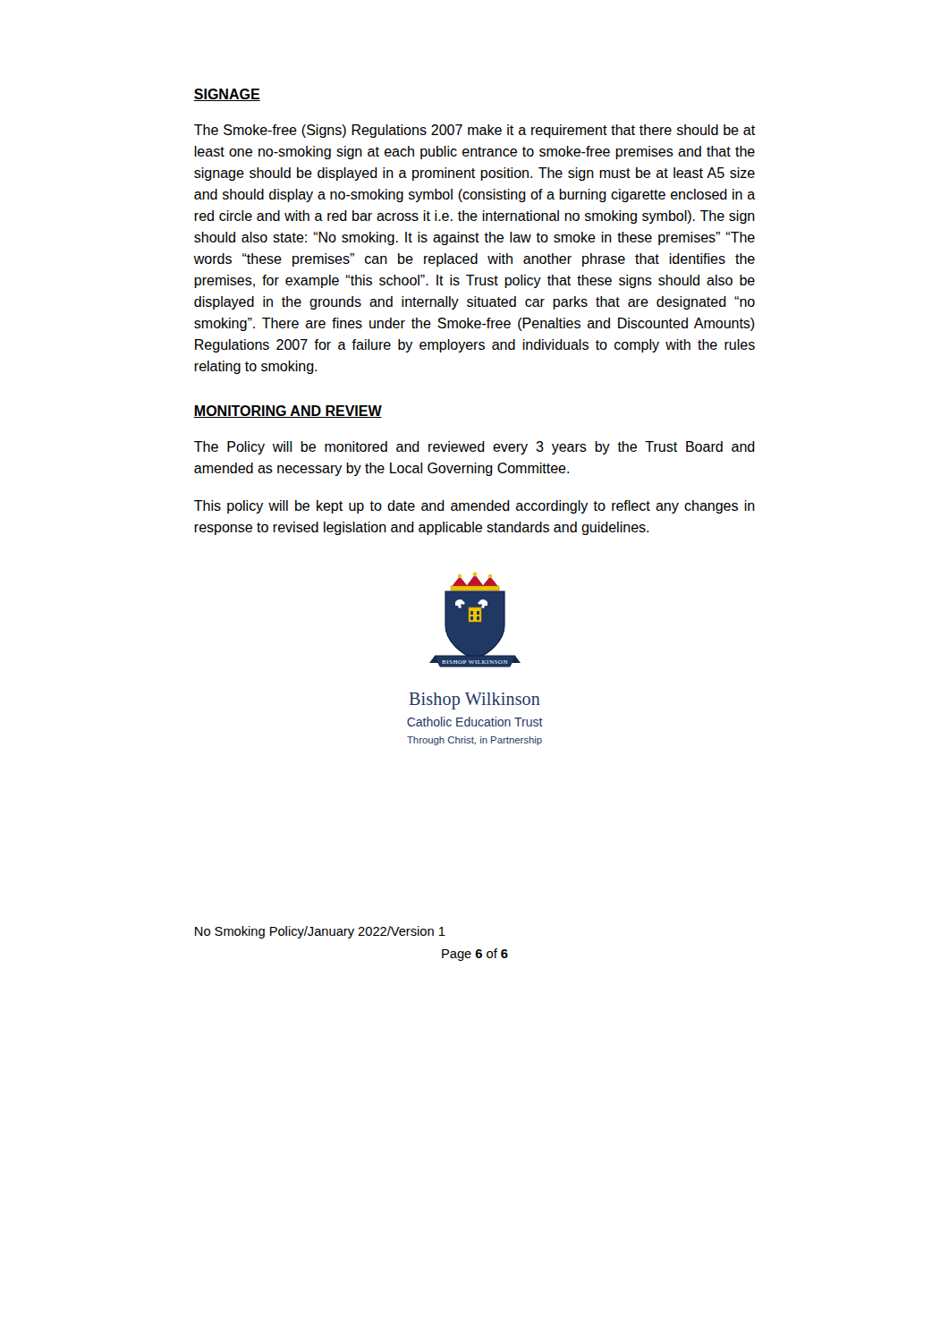SIGNAGE
The Smoke-free (Signs) Regulations 2007 make it a requirement that there should be at least one no-smoking sign at each public entrance to smoke-free premises and that the signage should be displayed in a prominent position. The sign must be at least A5 size and should display a no-smoking symbol (consisting of a burning cigarette enclosed in a red circle and with a red bar across it i.e. the international no smoking symbol). The sign should also state: “No smoking. It is against the law to smoke in these premises” “The words “these premises” can be replaced with another phrase that identifies the premises, for example “this school”. It is Trust policy that these signs should also be displayed in the grounds and internally situated car parks that are designated “no smoking”. There are fines under the Smoke-free (Penalties and Discounted Amounts) Regulations 2007 for a failure by employers and individuals to comply with the rules relating to smoking.
MONITORING AND REVIEW
The Policy will be monitored and reviewed every 3 years by the Trust Board and amended as necessary by the Local Governing Committee.
This policy will be kept up to date and amended accordingly to reflect any changes in response to revised legislation and applicable standards and guidelines.
BISHOP WILKINSON
Bishop Wilkinson
Catholic Education Trust
Through Christ, in Partnership
No Smoking Policy/January 2022/Version 1
Page 6 of 6